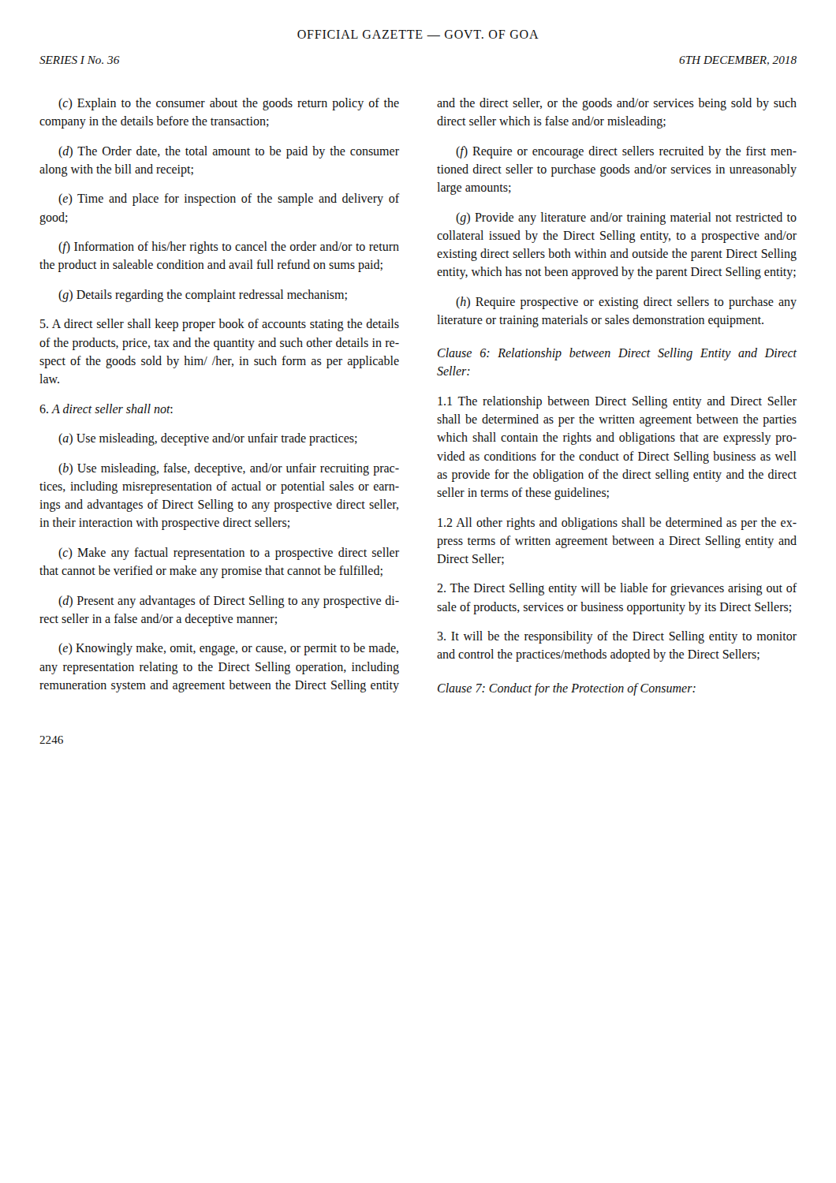OFFICIAL GAZETTE — GOVT. OF GOA
SERIES I No. 36 6TH DECEMBER, 2018
(c) Explain to the consumer about the goods return policy of the company in the details before the transaction;
(d) The Order date, the total amount to be paid by the consumer along with the bill and receipt;
(e) Time and place for inspection of the sample and delivery of good;
(f) Information of his/her rights to cancel the order and/or to return the product in saleable condition and avail full refund on sums paid;
(g) Details regarding the complaint redressal mechanism;
5. A direct seller shall keep proper book of accounts stating the details of the products, price, tax and the quantity and such other details in respect of the goods sold by him/ /her, in such form as per applicable law.
6. A direct seller shall not:
(a) Use misleading, deceptive and/or unfair trade practices;
(b) Use misleading, false, deceptive, and/or unfair recruiting practices, including misrepresentation of actual or potential sales or earnings and advantages of Direct Selling to any prospective direct seller, in their interaction with prospective direct sellers;
(c) Make any factual representation to a prospective direct seller that cannot be verified or make any promise that cannot be fulfilled;
(d) Present any advantages of Direct Selling to any prospective direct seller in a false and/or a deceptive manner;
(e) Knowingly make, omit, engage, or cause, or permit to be made, any representation relating to the Direct Selling operation, including remuneration system and agreement between the Direct Selling entity and the direct seller, or the goods and/or services being sold by such direct seller which is false and/or misleading;
(f) Require or encourage direct sellers recruited by the first mentioned direct seller to purchase goods and/or services in unreasonably large amounts;
(g) Provide any literature and/or training material not restricted to collateral issued by the Direct Selling entity, to a prospective and/or existing direct sellers both within and outside the parent Direct Selling entity, which has not been approved by the parent Direct Selling entity;
(h) Require prospective or existing direct sellers to purchase any literature or training materials or sales demonstration equipment.
Clause 6: Relationship between Direct Selling Entity and Direct Seller:
1.1 The relationship between Direct Selling entity and Direct Seller shall be determined as per the written agreement between the parties which shall contain the rights and obligations that are expressly provided as conditions for the conduct of Direct Selling business as well as provide for the obligation of the direct selling entity and the direct seller in terms of these guidelines;
1.2 All other rights and obligations shall be determined as per the express terms of written agreement between a Direct Selling entity and Direct Seller;
2. The Direct Selling entity will be liable for grievances arising out of sale of products, services or business opportunity by its Direct Sellers;
3. It will be the responsibility of the Direct Selling entity to monitor and control the practices/methods adopted by the Direct Sellers;
Clause 7: Conduct for the Protection of Consumer:
2246